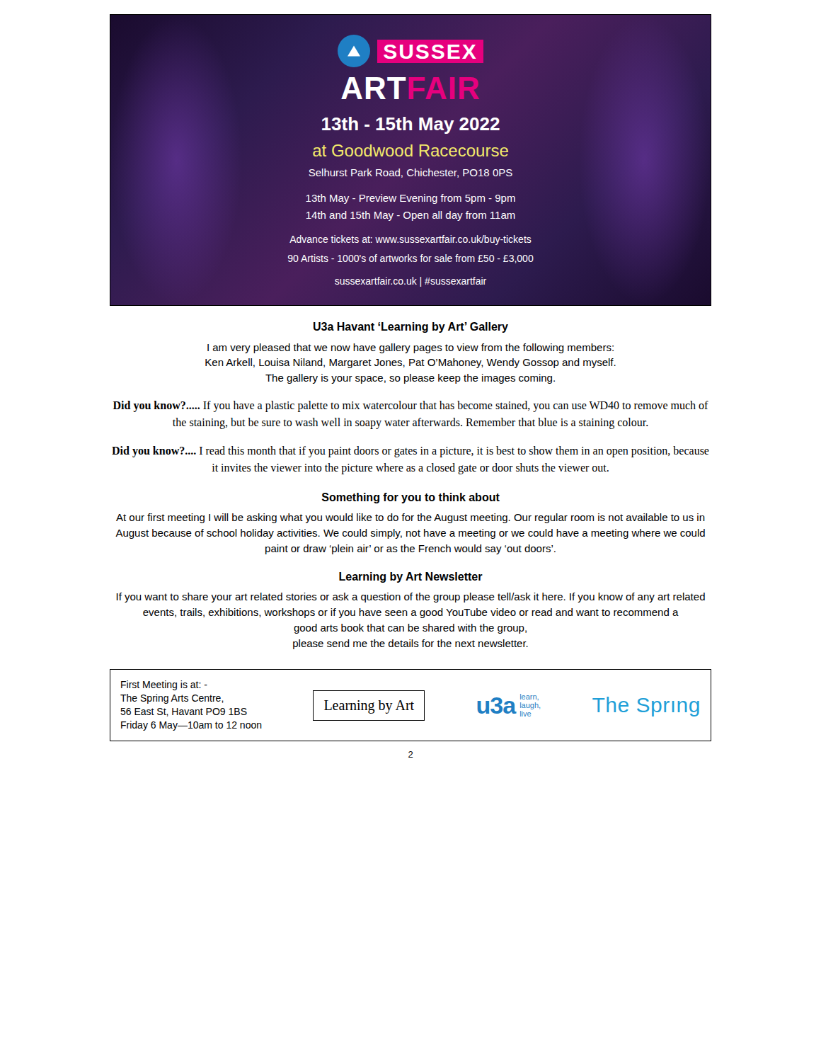SUSSEX
ART FAIR
13th - 15th May 2022
at Goodwood Racecourse
Selhurst Park Road, Chichester, PO18 0PS
13th May - Preview Evening from 5pm - 9pm
14th and 15th May - Open all day from 11am
Advance tickets at: www.sussexartfair.co.uk/buy-tickets
90 Artists - 1000's of artworks for sale from £50 - £3,000
sussexartfair.co.uk | #sussexartfair
U3a Havant ‘Learning by Art’ Gallery
I am very pleased that we now have gallery pages to view from the following members:
Ken Arkell, Louisa Niland, Margaret Jones, Pat O’Mahoney, Wendy Gossop and myself.
The gallery is your space, so please keep the images coming.
Did you know?..... If you have a plastic palette to mix watercolour that has become stained, you can use WD40 to remove much of the staining, but be sure to wash well in soapy water afterwards. Remember that blue is a staining colour.
Did you know?.... I read this month that if you paint doors or gates in a picture, it is best to show them in an open position, because it invites the viewer into the picture where as a closed gate or door shuts the viewer out.
Something for you to think about
At our first meeting I will be asking what you would like to do for the August meeting. Our regular room is not available to us in August because of school holiday activities. We could simply, not have a meeting or we could have a meeting where we could paint or draw ‘plein air’ or as the French would say ‘out doors’.
Learning by Art Newsletter
If you want to share your art related stories or ask a question of the group please tell/ask it here. If you know of any art related events, trails, exhibitions, workshops or if you have seen a good YouTube video or read and want to recommend a
good arts book that can be shared with the group,
please send me the details for the next newsletter.
First Meeting is at: -
The Spring Arts Centre,
56 East St, Havant PO9 1BS
Friday 6 May—10am to 12 noon
Learning by Art
u3a learn,
laugh,
live
The Sprıng
2